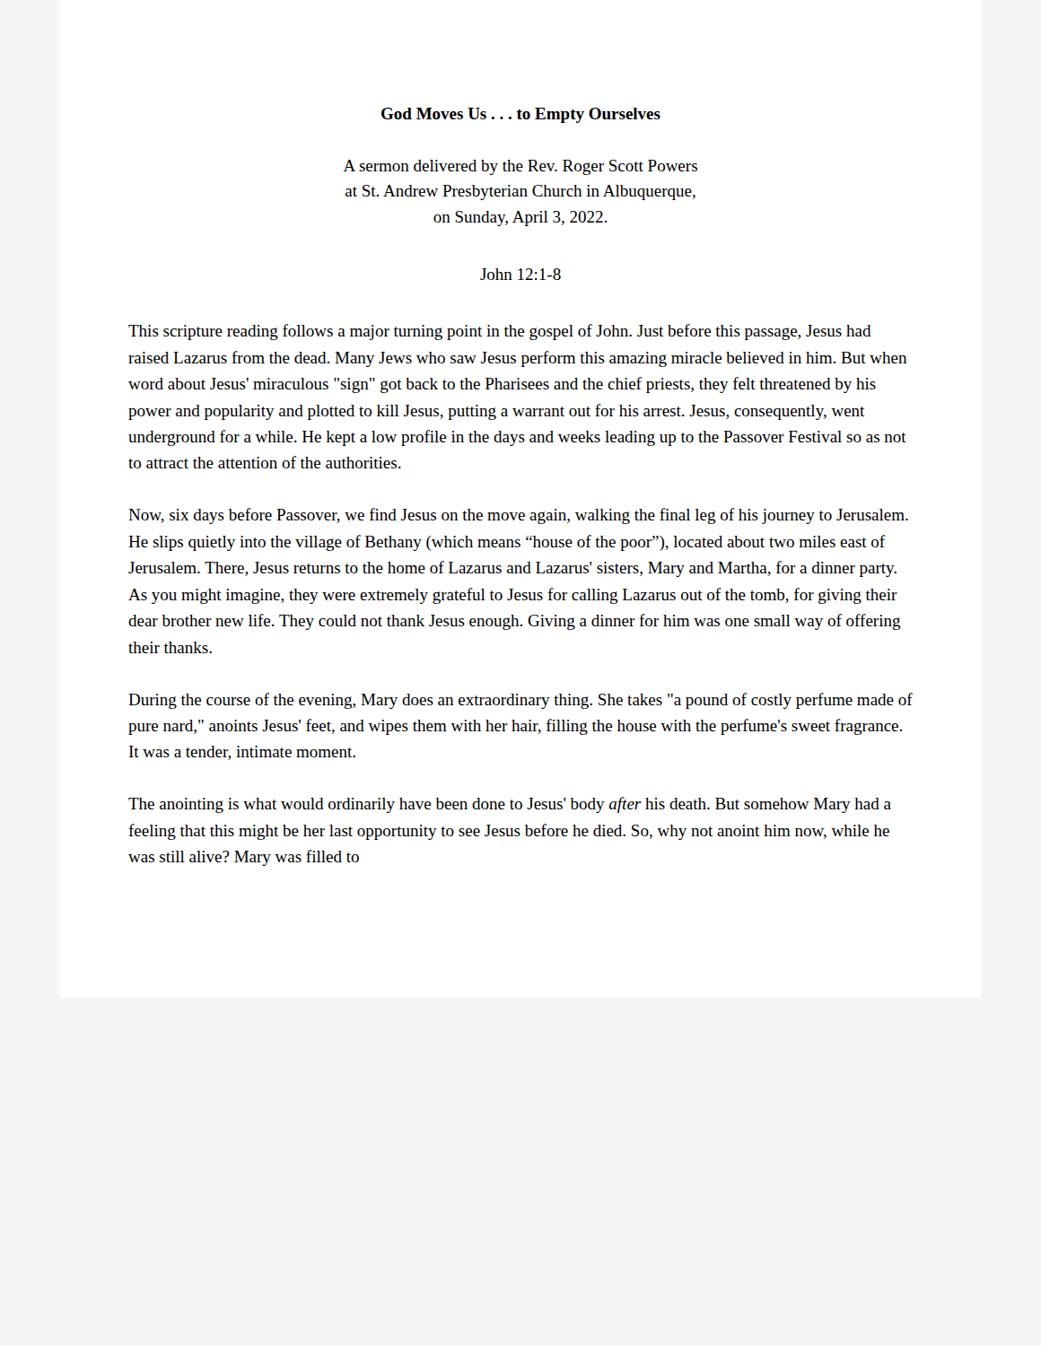God Moves Us . . . to Empty Ourselves
A sermon delivered by the Rev. Roger Scott Powers
at St. Andrew Presbyterian Church in Albuquerque,
on Sunday, April 3, 2022.
John 12:1-8
This scripture reading follows a major turning point in the gospel of John. Just before this passage, Jesus had raised Lazarus from the dead. Many Jews who saw Jesus perform this amazing miracle believed in him. But when word about Jesus' miraculous "sign" got back to the Pharisees and the chief priests, they felt threatened by his power and popularity and plotted to kill Jesus, putting a warrant out for his arrest. Jesus, consequently, went underground for a while. He kept a low profile in the days and weeks leading up to the Passover Festival so as not to attract the attention of the authorities.
Now, six days before Passover, we find Jesus on the move again, walking the final leg of his journey to Jerusalem. He slips quietly into the village of Bethany (which means “house of the poor”), located about two miles east of Jerusalem. There, Jesus returns to the home of Lazarus and Lazarus' sisters, Mary and Martha, for a dinner party. As you might imagine, they were extremely grateful to Jesus for calling Lazarus out of the tomb, for giving their dear brother new life. They could not thank Jesus enough. Giving a dinner for him was one small way of offering their thanks.
During the course of the evening, Mary does an extraordinary thing. She takes "a pound of costly perfume made of pure nard," anoints Jesus' feet, and wipes them with her hair, filling the house with the perfume's sweet fragrance. It was a tender, intimate moment.
The anointing is what would ordinarily have been done to Jesus' body after his death. But somehow Mary had a feeling that this might be her last opportunity to see Jesus before he died. So, why not anoint him now, while he was still alive? Mary was filled to